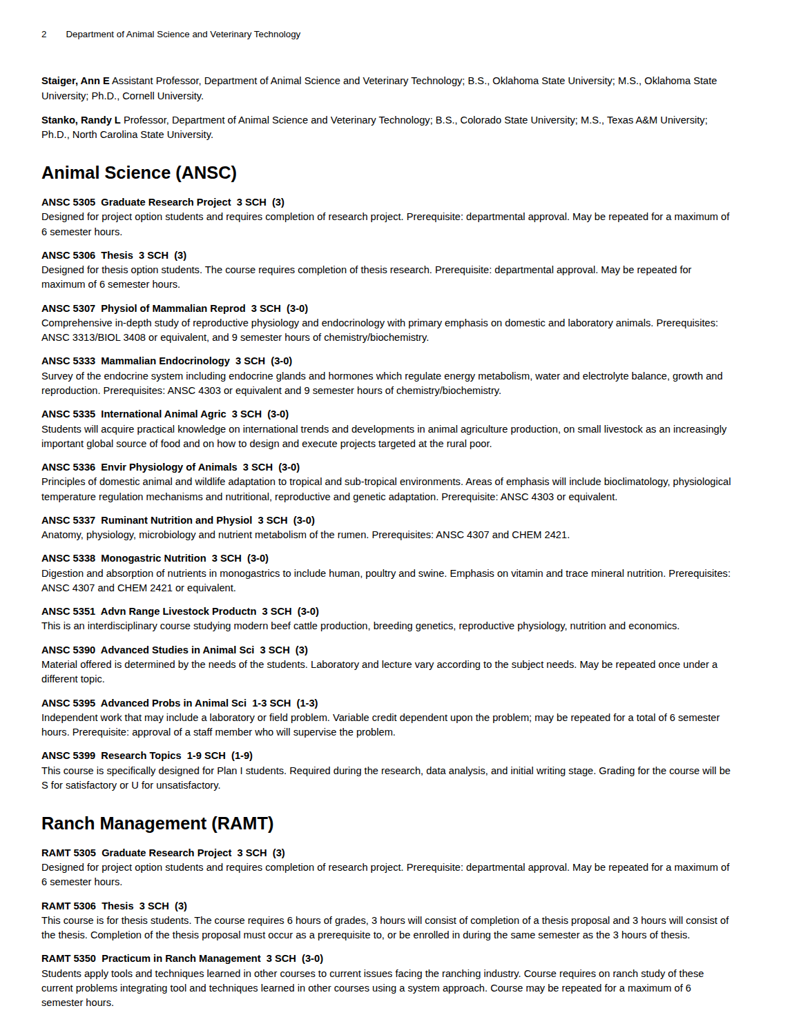2 Department of Animal Science and Veterinary Technology
Staiger, Ann E Assistant Professor, Department of Animal Science and Veterinary Technology; B.S., Oklahoma State University; M.S., Oklahoma State University; Ph.D., Cornell University.
Stanko, Randy L Professor, Department of Animal Science and Veterinary Technology; B.S., Colorado State University; M.S., Texas A&M University; Ph.D., North Carolina State University.
Animal Science (ANSC)
ANSC 5305 Graduate Research Project 3 SCH (3) Designed for project option students and requires completion of research project. Prerequisite: departmental approval. May be repeated for a maximum of 6 semester hours.
ANSC 5306 Thesis 3 SCH (3) Designed for thesis option students. The course requires completion of thesis research. Prerequisite: departmental approval. May be repeated for maximum of 6 semester hours.
ANSC 5307 Physiol of Mammalian Reprod 3 SCH (3-0) Comprehensive in-depth study of reproductive physiology and endocrinology with primary emphasis on domestic and laboratory animals. Prerequisites: ANSC 3313/BIOL 3408 or equivalent, and 9 semester hours of chemistry/biochemistry.
ANSC 5333 Mammalian Endocrinology 3 SCH (3-0) Survey of the endocrine system including endocrine glands and hormones which regulate energy metabolism, water and electrolyte balance, growth and reproduction. Prerequisites: ANSC 4303 or equivalent and 9 semester hours of chemistry/biochemistry.
ANSC 5335 International Animal Agric 3 SCH (3-0) Students will acquire practical knowledge on international trends and developments in animal agriculture production, on small livestock as an increasingly important global source of food and on how to design and execute projects targeted at the rural poor.
ANSC 5336 Envir Physiology of Animals 3 SCH (3-0) Principles of domestic animal and wildlife adaptation to tropical and sub-tropical environments. Areas of emphasis will include bioclimatology, physiological temperature regulation mechanisms and nutritional, reproductive and genetic adaptation. Prerequisite: ANSC 4303 or equivalent.
ANSC 5337 Ruminant Nutrition and Physiol 3 SCH (3-0) Anatomy, physiology, microbiology and nutrient metabolism of the rumen. Prerequisites: ANSC 4307 and CHEM 2421.
ANSC 5338 Monogastric Nutrition 3 SCH (3-0) Digestion and absorption of nutrients in monogastrics to include human, poultry and swine. Emphasis on vitamin and trace mineral nutrition. Prerequisites: ANSC 4307 and CHEM 2421 or equivalent.
ANSC 5351 Advn Range Livestock Productn 3 SCH (3-0) This is an interdisciplinary course studying modern beef cattle production, breeding genetics, reproductive physiology, nutrition and economics.
ANSC 5390 Advanced Studies in Animal Sci 3 SCH (3) Material offered is determined by the needs of the students. Laboratory and lecture vary according to the subject needs. May be repeated once under a different topic.
ANSC 5395 Advanced Probs in Animal Sci 1-3 SCH (1-3) Independent work that may include a laboratory or field problem. Variable credit dependent upon the problem; may be repeated for a total of 6 semester hours. Prerequisite: approval of a staff member who will supervise the problem.
ANSC 5399 Research Topics 1-9 SCH (1-9) This course is specifically designed for Plan I students. Required during the research, data analysis, and initial writing stage. Grading for the course will be S for satisfactory or U for unsatisfactory.
Ranch Management (RAMT)
RAMT 5305 Graduate Research Project 3 SCH (3) Designed for project option students and requires completion of research project. Prerequisite: departmental approval. May be repeated for a maximum of 6 semester hours.
RAMT 5306 Thesis 3 SCH (3) This course is for thesis students. The course requires 6 hours of grades, 3 hours will consist of completion of a thesis proposal and 3 hours will consist of the thesis. Completion of the thesis proposal must occur as a prerequisite to, or be enrolled in during the same semester as the 3 hours of thesis.
RAMT 5350 Practicum in Ranch Management 3 SCH (3-0) Students apply tools and techniques learned in other courses to current issues facing the ranching industry. Course requires on ranch study of these current problems integrating tool and techniques learned in other courses using a system approach. Course may be repeated for a maximum of 6 semester hours.